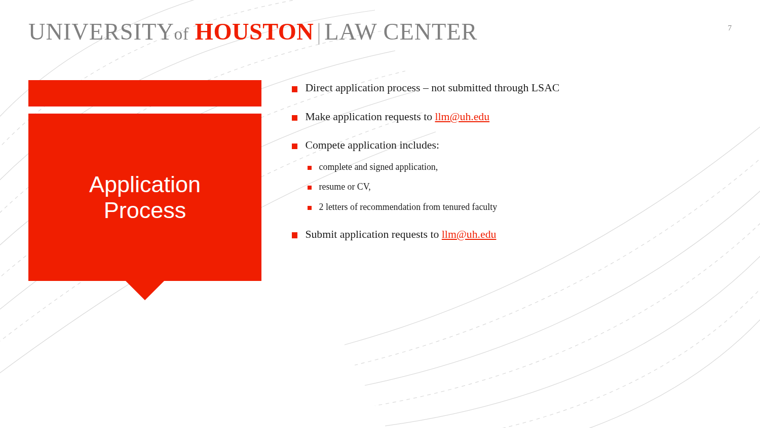UNIVERSITY of HOUSTON|LAW CENTER
7
Application
Process
Direct application process – not submitted through LSAC
Make application requests to llm@uh.edu
Compete application includes:
complete and signed application,
resume or CV,
2 letters of recommendation from tenured faculty
Submit application requests to llm@uh.edu